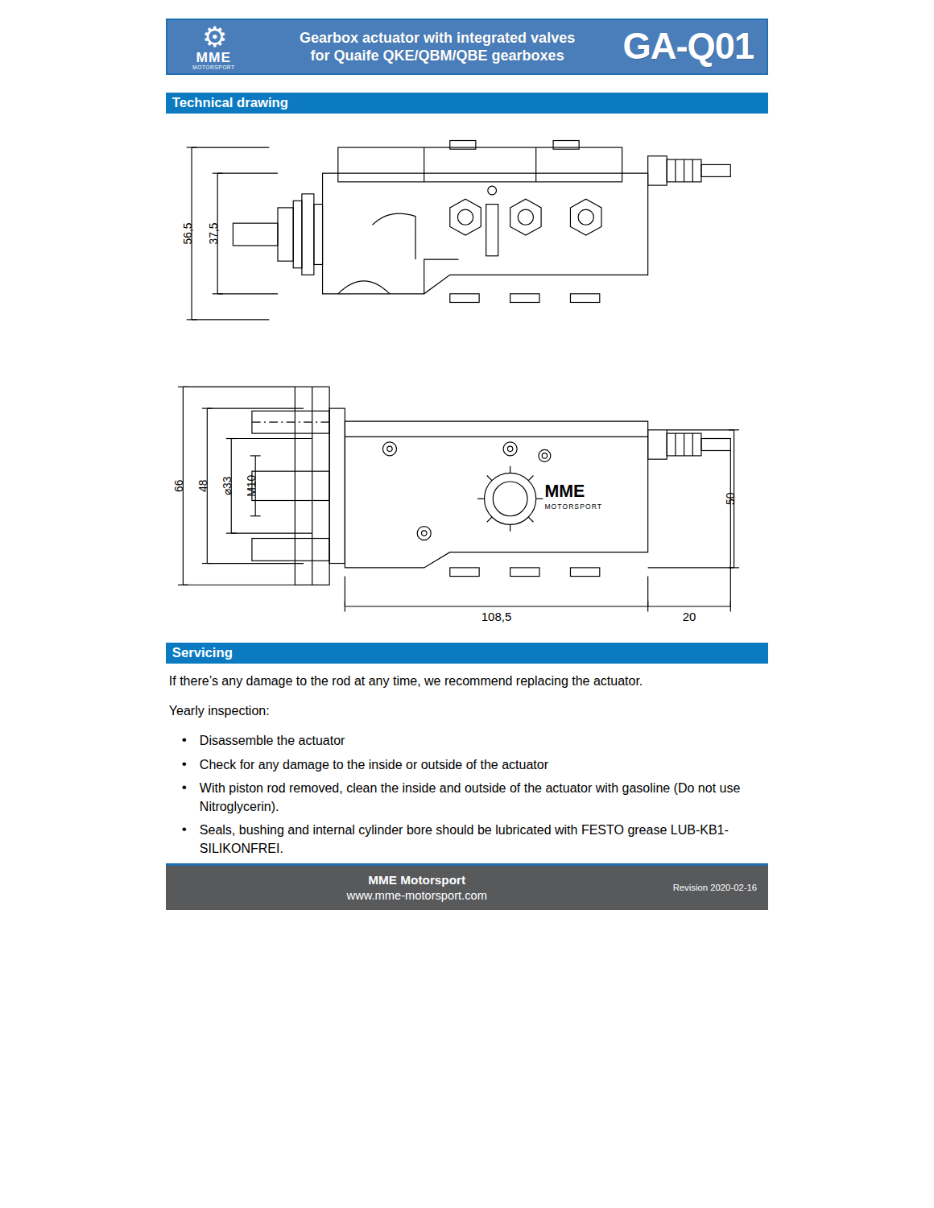⚙ MME MOTORSPORT
Gearbox actuator with integrated valves
for Quaife QKE/QBM/QBE gearboxes
GA-Q01
Technical drawing
56,5 37,5
MME MOTORSPORT 66 48 ⌀33 M10 50 108,5 20
Servicing
If there’s any damage to the rod at any time, we recommend replacing the actuator.
Yearly inspection:
Disassemble the actuator
Check for any damage to the inside or outside of the actuator
With piston rod removed, clean the inside and outside of the actuator with gasoline (Do not use Nitroglycerin).
Seals, bushing and internal cylinder bore should be lubricated with FESTO grease LUB-KB1-SILIKONFREI.
MME Motorsport
www.mme-motorsport.com
Revision 2020-02-16